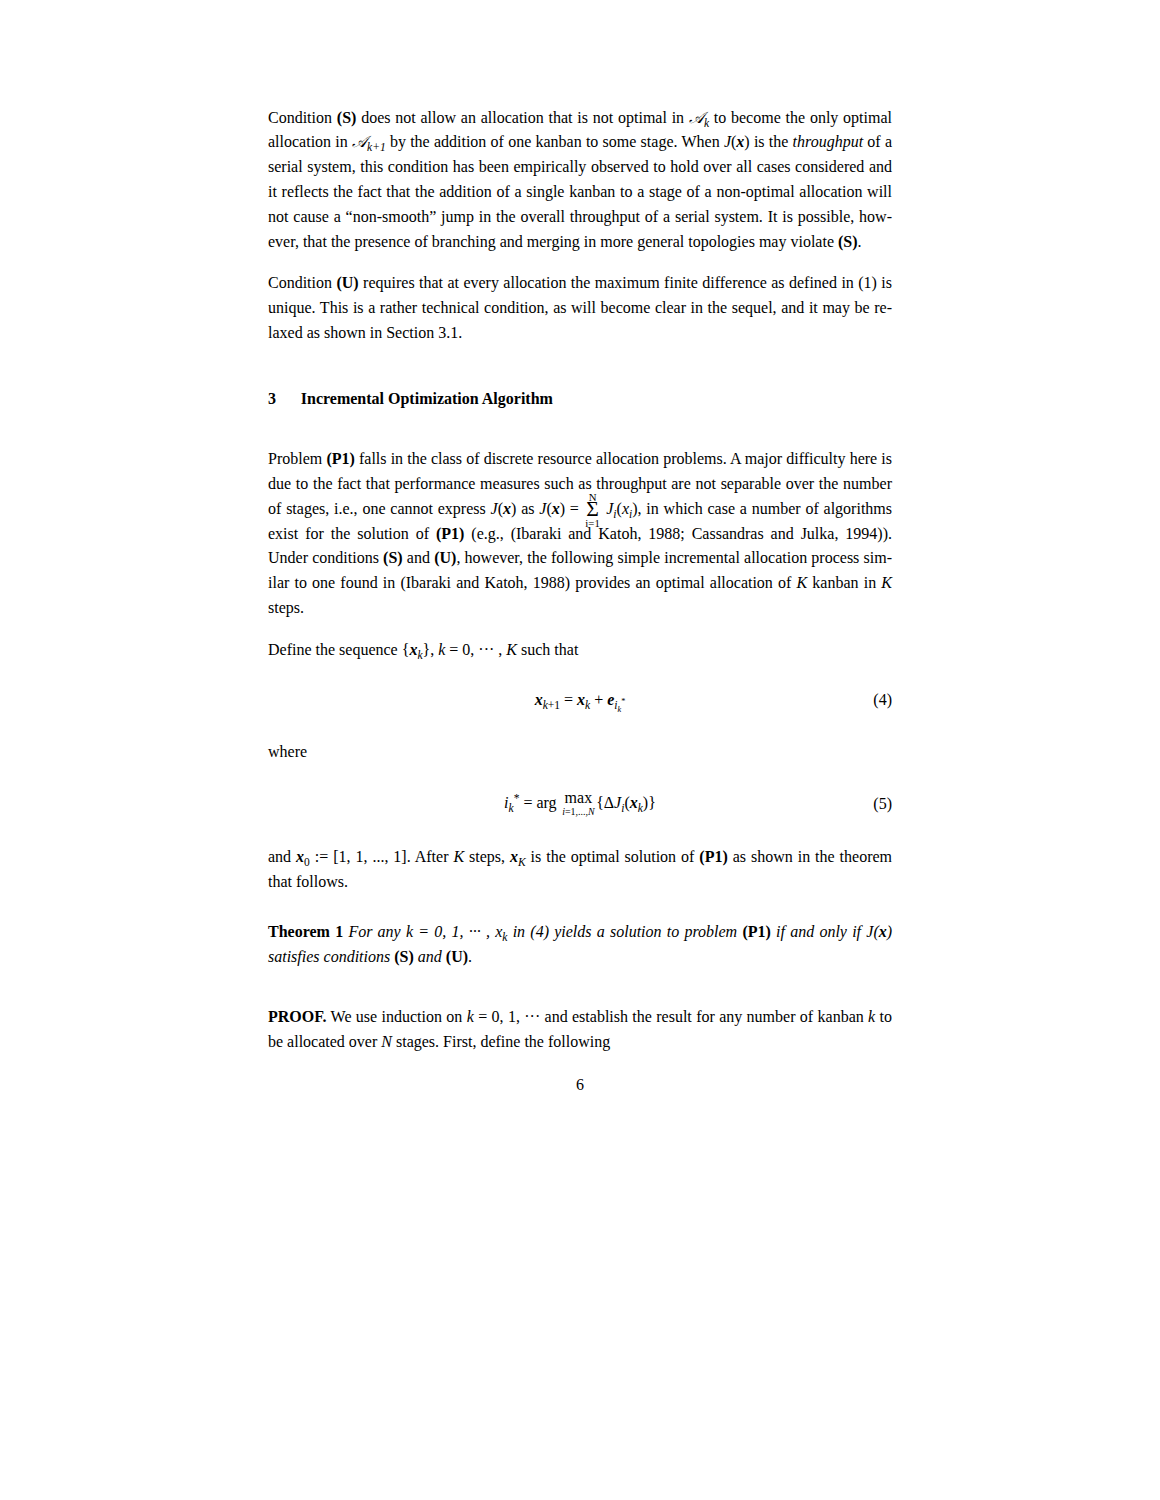Condition (S) does not allow an allocation that is not optimal in 𝒜k to become the only optimal allocation in 𝒜k+1 by the addition of one kanban to some stage. When J(x) is the throughput of a serial system, this condition has been empirically observed to hold over all cases considered and it reflects the fact that the addition of a single kanban to a stage of a non-optimal allocation will not cause a “non-smooth” jump in the overall throughput of a serial system. It is possible, however, that the presence of branching and merging in more general topologies may violate (S).
Condition (U) requires that at every allocation the maximum finite difference as defined in (1) is unique. This is a rather technical condition, as will become clear in the sequel, and it may be relaxed as shown in Section 3.1.
3 Incremental Optimization Algorithm
Problem (P1) falls in the class of discrete resource allocation problems. A major difficulty here is due to the fact that performance measures such as throughput are not separable over the number of stages, i.e., one cannot express J(x) as J(x) = ΣNi=1 Ji(xi), in which case a number of algorithms exist for the solution of (P1) (e.g., (Ibaraki and Katoh, 1988; Cassandras and Julka, 1994)). Under conditions (S) and (U), however, the following simple incremental allocation process similar to one found in (Ibaraki and Katoh, 1988) provides an optimal allocation of K kanban in K steps.
Define the sequence {xk}, k = 0, ··· , K such that
xk+1 = xk + eik* (4)
where
ik* = arg max i=1,...,N{ΔJi(xk)} (5)
and x0 := [1, 1, ..., 1]. After K steps, xK is the optimal solution of (P1) as shown in the theorem that follows.
Theorem 1 For any k = 0, 1, ··· , xk in (4) yields a solution to problem (P1) if and only if J(x) satisfies conditions (S) and (U).
PROOF. We use induction on k = 0, 1, ··· and establish the result for any number of kanban k to be allocated over N stages. First, define the following
6